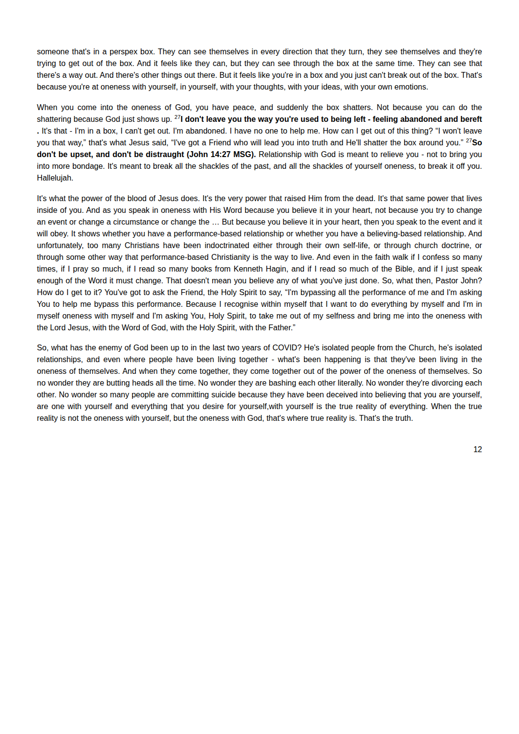someone that's in a perspex box. They can see themselves in every direction that they turn, they see themselves and they're trying to get out of the box. And it feels like they can, but they can see through the box at the same time. They can see that there's a way out. And there's other things out there. But it feels like you're in a box and you just can't break out of the box. That's because you're at oneness with yourself, in yourself, with your thoughts, with your ideas, with your own emotions.
When you come into the oneness of God, you have peace, and suddenly the box shatters. Not because you can do the shattering because God just shows up. 27I don't leave you the way you're used to being left - feeling abandoned and bereft . It's that - I'm in a box, I can't get out. I'm abandoned. I have no one to help me. How can I get out of this thing? “I won't leave you that way,” that's what Jesus said, “I've got a Friend who will lead you into truth and He'll shatter the box around you.” 27So don't be upset, and don't be distraught (John 14:27 MSG). Relationship with God is meant to relieve you - not to bring you into more bondage. It's meant to break all the shackles of the past, and all the shackles of yourself oneness, to break it off you. Hallelujah.
It's what the power of the blood of Jesus does. It's the very power that raised Him from the dead. It's that same power that lives inside of you. And as you speak in oneness with His Word because you believe it in your heart, not because you try to change an event or change a circumstance or change the … But because you believe it in your heart, then you speak to the event and it will obey. It shows whether you have a performance-based relationship or whether you have a believing-based relationship. And unfortunately, too many Christians have been indoctrinated either through their own self-life, or through church doctrine, or through some other way that performance-based Christianity is the way to live. And even in the faith walk if I confess so many times, if I pray so much, if I read so many books from Kenneth Hagin, and if I read so much of the Bible, and if I just speak enough of the Word it must change. That doesn't mean you believe any of what you've just done. So, what then, Pastor John? How do I get to it? You've got to ask the Friend, the Holy Spirit to say, “I'm bypassing all the performance of me and I'm asking You to help me bypass this performance. Because I recognise within myself that I want to do everything by myself and I'm in myself oneness with myself and I'm asking You, Holy Spirit, to take me out of my selfness and bring me into the oneness with the Lord Jesus, with the Word of God, with the Holy Spirit, with the Father.”
So, what has the enemy of God been up to in the last two years of COVID? He's isolated people from the Church, he's isolated relationships, and even where people have been living together - what's been happening is that they've been living in the oneness of themselves. And when they come together, they come together out of the power of the oneness of themselves. So no wonder they are butting heads all the time. No wonder they are bashing each other literally. No wonder they're divorcing each other. No wonder so many people are committing suicide because they have been deceived into believing that you are yourself, are one with yourself and everything that you desire for yourself,with yourself is the true reality of everything. When the true reality is not the oneness with yourself, but the oneness with God, that's where true reality is. That's the truth.
12